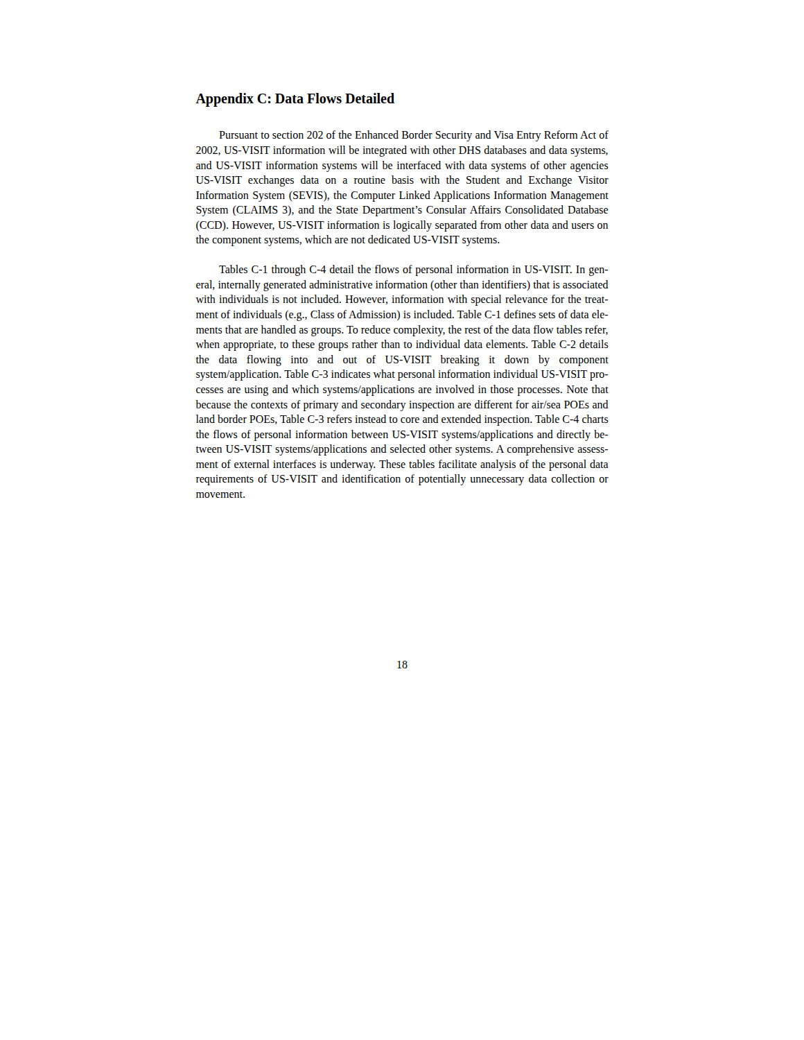Appendix C: Data Flows Detailed
Pursuant to section 202 of the Enhanced Border Security and Visa Entry Reform Act of 2002, US-VISIT information will be integrated with other DHS databases and data systems, and US-VISIT information systems will be interfaced with data systems of other agencies US-VISIT exchanges data on a routine basis with the Student and Exchange Visitor Information System (SEVIS), the Computer Linked Applications Information Management System (CLAIMS 3), and the State Department’s Consular Affairs Consolidated Database (CCD). However, US-VISIT information is logically separated from other data and users on the component systems, which are not dedicated US-VISIT systems.
Tables C-1 through C-4 detail the flows of personal information in US-VISIT. In general, internally generated administrative information (other than identifiers) that is associated with individuals is not included. However, information with special relevance for the treatment of individuals (e.g., Class of Admission) is included. Table C-1 defines sets of data elements that are handled as groups. To reduce complexity, the rest of the data flow tables refer, when appropriate, to these groups rather than to individual data elements. Table C-2 details the data flowing into and out of US-VISIT breaking it down by component system/application. Table C-3 indicates what personal information individual US-VISIT processes are using and which systems/applications are involved in those processes. Note that because the contexts of primary and secondary inspection are different for air/sea POEs and land border POEs, Table C-3 refers instead to core and extended inspection. Table C-4 charts the flows of personal information between US-VISIT systems/applications and directly between US-VISIT systems/applications and selected other systems. A comprehensive assessment of external interfaces is underway. These tables facilitate analysis of the personal data requirements of US-VISIT and identification of potentially unnecessary data collection or movement.
18